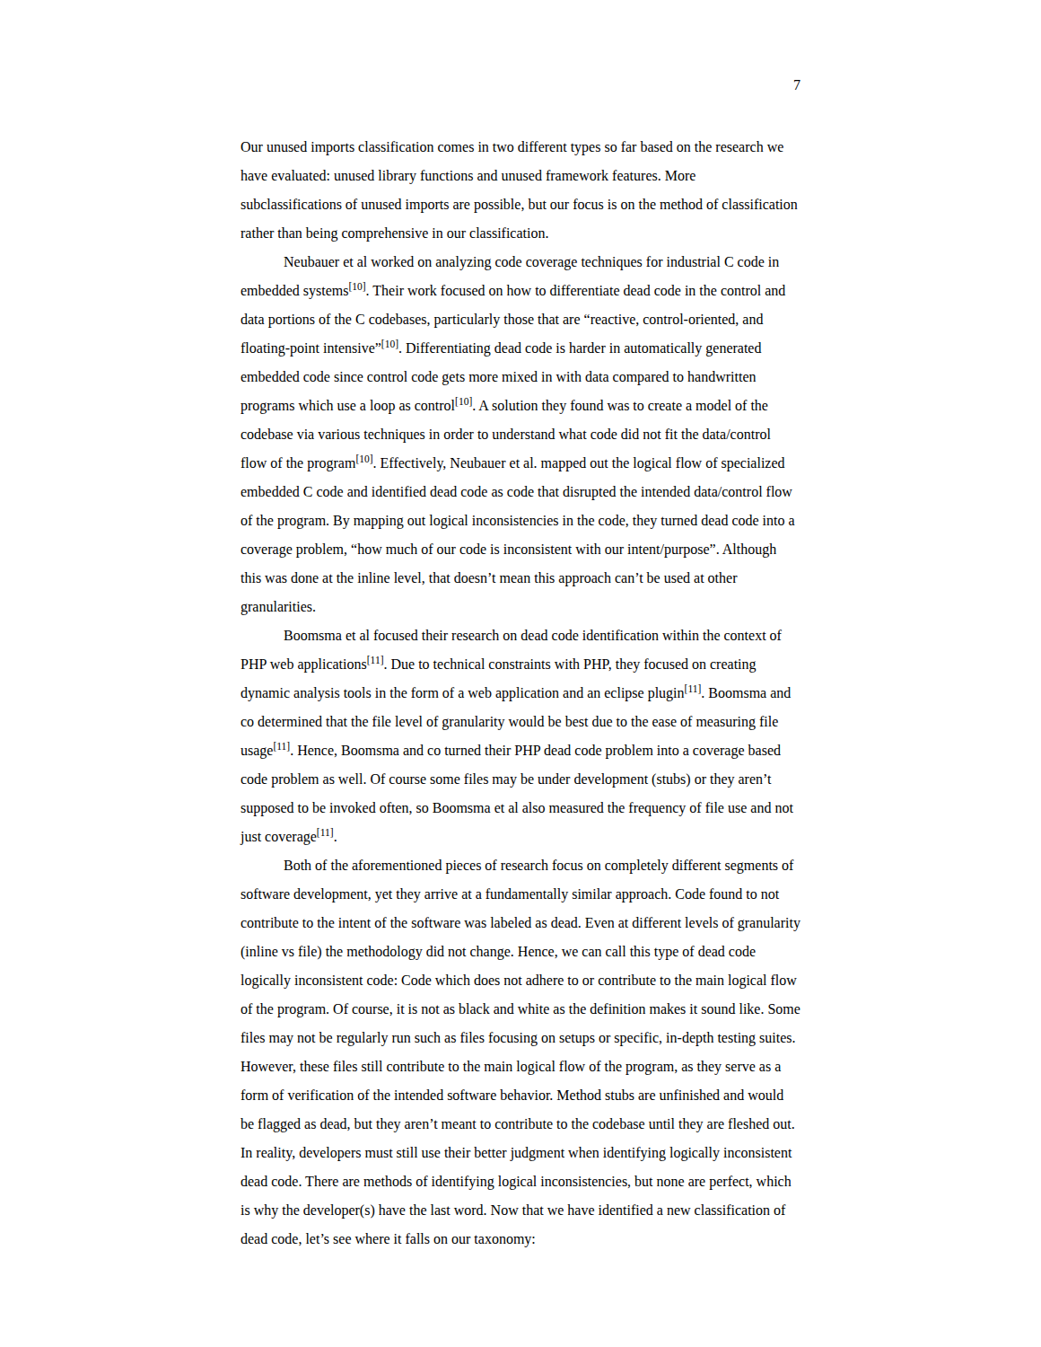7
Our unused imports classification comes in two different types so far based on the research we have evaluated: unused library functions and unused framework features. More subclassifications of unused imports are possible, but our focus is on the method of classification rather than being comprehensive in our classification.
Neubauer et al worked on analyzing code coverage techniques for industrial C code in embedded systems[10]. Their work focused on how to differentiate dead code in the control and data portions of the C codebases, particularly those that are “reactive, control-oriented, and floating-point intensive”[10]. Differentiating dead code is harder in automatically generated embedded code since control code gets more mixed in with data compared to handwritten programs which use a loop as control[10]. A solution they found was to create a model of the codebase via various techniques in order to understand what code did not fit the data/control flow of the program[10]. Effectively, Neubauer et al. mapped out the logical flow of specialized embedded C code and identified dead code as code that disrupted the intended data/control flow of the program. By mapping out logical inconsistencies in the code, they turned dead code into a coverage problem, “how much of our code is inconsistent with our intent/purpose”. Although this was done at the inline level, that doesn’t mean this approach can’t be used at other granularities.
Boomsma et al focused their research on dead code identification within the context of PHP web applications[11]. Due to technical constraints with PHP, they focused on creating dynamic analysis tools in the form of a web application and an eclipse plugin[11]. Boomsma and co determined that the file level of granularity would be best due to the ease of measuring file usage[11]. Hence, Boomsma and co turned their PHP dead code problem into a coverage based code problem as well. Of course some files may be under development (stubs) or they aren’t supposed to be invoked often, so Boomsma et al also measured the frequency of file use and not just coverage[11].
Both of the aforementioned pieces of research focus on completely different segments of software development, yet they arrive at a fundamentally similar approach. Code found to not contribute to the intent of the software was labeled as dead. Even at different levels of granularity (inline vs file) the methodology did not change. Hence, we can call this type of dead code logically inconsistent code: Code which does not adhere to or contribute to the main logical flow of the program. Of course, it is not as black and white as the definition makes it sound like. Some files may not be regularly run such as files focusing on setups or specific, in-depth testing suites. However, these files still contribute to the main logical flow of the program, as they serve as a form of verification of the intended software behavior. Method stubs are unfinished and would be flagged as dead, but they aren’t meant to contribute to the codebase until they are fleshed out. In reality, developers must still use their better judgment when identifying logically inconsistent dead code. There are methods of identifying logical inconsistencies, but none are perfect, which is why the developer(s) have the last word. Now that we have identified a new classification of dead code, let’s see where it falls on our taxonomy: